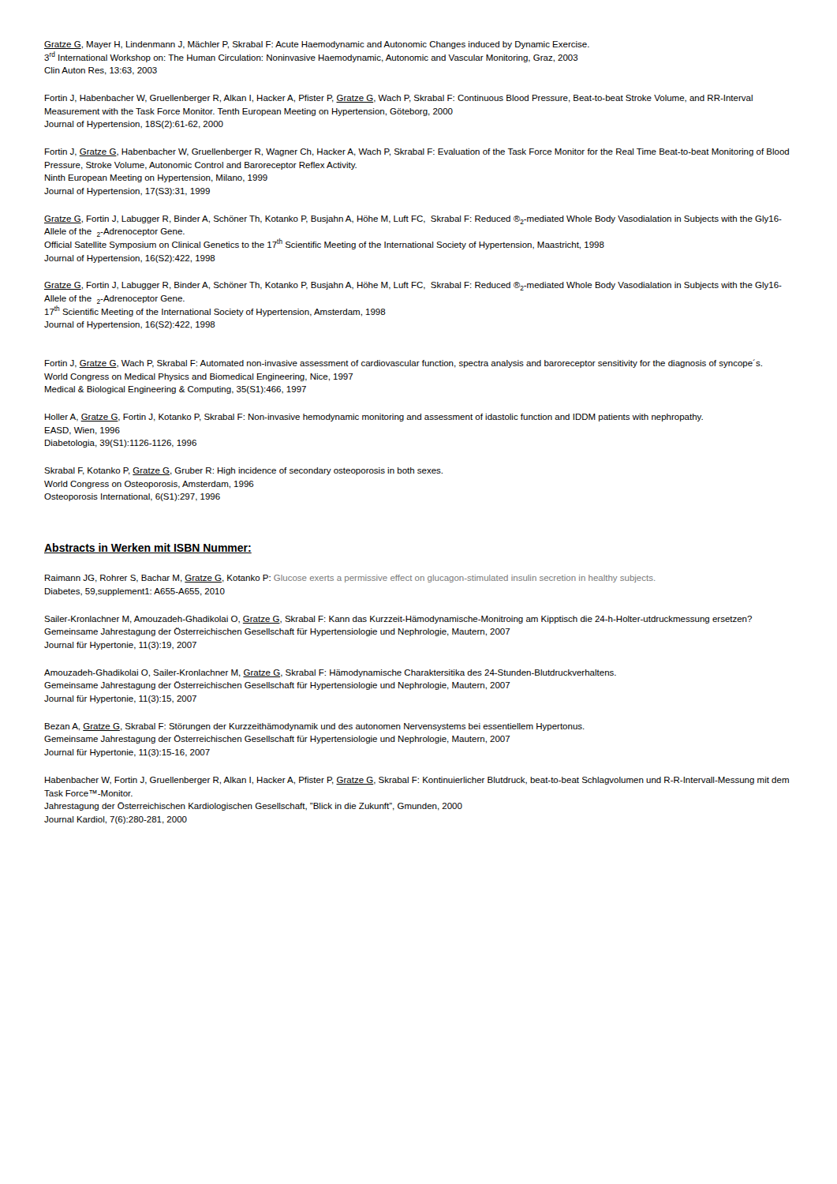Gratze G, Mayer H, Lindenmann J, Mächler P, Skrabal F: Acute Haemodynamic and Autonomic Changes induced by Dynamic Exercise.
3rd International Workshop on: The Human Circulation: Noninvasive Haemodynamic, Autonomic and Vascular Monitoring, Graz, 2003
Clin Auton Res, 13:63, 2003
Fortin J, Habenbacher W, Gruellenberger R, Alkan I, Hacker A, Pfister P, Gratze G, Wach P, Skrabal F: Continuous Blood Pressure, Beat-to-beat Stroke Volume, and RR-Interval Measurement with the Task Force Monitor. Tenth European Meeting on Hypertension, Göteborg, 2000
Journal of Hypertension, 18S(2):61-62, 2000
Fortin J, Gratze G, Habenbacher W, Gruellenberger R, Wagner Ch, Hacker A, Wach P, Skrabal F: Evaluation of the Task Force Monitor for the Real Time Beat-to-beat Monitoring of Blood Pressure, Stroke Volume, Autonomic Control and Baroreceptor Reflex Activity.
Ninth European Meeting on Hypertension, Milano, 1999
Journal of Hypertension, 17(S3):31, 1999
Gratze G, Fortin J, Labugger R, Binder A, Schöner Th, Kotanko P, Busjahn A, Höhe M, Luft FC, Skrabal F: Reduced ®2-mediated Whole Body Vasodialation in Subjects with the Gly16-Allele of the 2-Adrenoceptor Gene.
Official Satellite Symposium on Clinical Genetics to the 17th Scientific Meeting of the International Society of Hypertension, Maastricht, 1998
Journal of Hypertension, 16(S2):422, 1998
Gratze G, Fortin J, Labugger R, Binder A, Schöner Th, Kotanko P, Busjahn A, Höhe M, Luft FC, Skrabal F: Reduced ®2-mediated Whole Body Vasodialation in Subjects with the Gly16-Allele of the 2-Adrenoceptor Gene.
17th Scientific Meeting of the International Society of Hypertension, Amsterdam, 1998
Journal of Hypertension, 16(S2):422, 1998
Fortin J, Gratze G, Wach P, Skrabal F: Automated non-invasive assessment of cardiovascular function, spectra analysis and baroreceptor sensitivity for the diagnosis of syncope´s.
World Congress on Medical Physics and Biomedical Engineering, Nice, 1997
Medical & Biological Engineering & Computing, 35(S1):466, 1997
Holler A, Gratze G, Fortin J, Kotanko P, Skrabal F: Non-invasive hemodynamic monitoring and assessment of idastolic function and IDDM patients with nephropathy.
EASD, Wien, 1996
Diabetologia, 39(S1):1126-1126, 1996
Skrabal F, Kotanko P, Gratze G, Gruber R: High incidence of secondary osteoporosis in both sexes.
World Congress on Osteoporosis, Amsterdam, 1996
Osteoporosis International, 6(S1):297, 1996
Abstracts in Werken mit ISBN Nummer:
Raimann JG, Rohrer S, Bachar M, Gratze G, Kotanko P: Glucose exerts a permissive effect on glucagon-stimulated insulin secretion in healthy subjects.
Diabetes, 59,supplement1: A655-A655, 2010
Sailer-Kronlachner M, Amouzadeh-Ghadikolai O, Gratze G, Skrabal F: Kann das Kurzzeit-Hämodynamische-Monitroing am Kipptisch die 24-h-Holter-utdruckmessung ersetzen?
Gemeinsame Jahrestagung der Österreichischen Gesellschaft für Hypertensiologie und Nephrologie, Mautern, 2007
Journal für Hypertonie, 11(3):19, 2007
Amouzadeh-Ghadikolai O, Sailer-Kronlachner M, Gratze G, Skrabal F: Hämodynamische Charaktersitika des 24-Stunden-Blutdruckverhaltens.
Gemeinsame Jahrestagung der Österreichischen Gesellschaft für Hypertensiologie und Nephrologie, Mautern, 2007
Journal für Hypertonie, 11(3):15, 2007
Bezan A, Gratze G, Skrabal F: Störungen der Kurzzeithämodynamik und des autonomen Nervensystems bei essentiellem Hypertonus.
Gemeinsame Jahrestagung der Österreichischen Gesellschaft für Hypertensiologie und Nephrologie, Mautern, 2007
Journal für Hypertonie, 11(3):15-16, 2007
Habenbacher W, Fortin J, Gruellenberger R, Alkan I, Hacker A, Pfister P, Gratze G, Skrabal F: Kontinuierlicher Blutdruck, beat-to-beat Schlagvolumen und R-R-Intervall-Messung mit dem Task Force™-Monitor.
Jahrestagung der Österreichischen Kardiologischen Gesellschaft, ”Blick in die Zukunft”, Gmunden, 2000
Journal Kardiol, 7(6):280-281, 2000